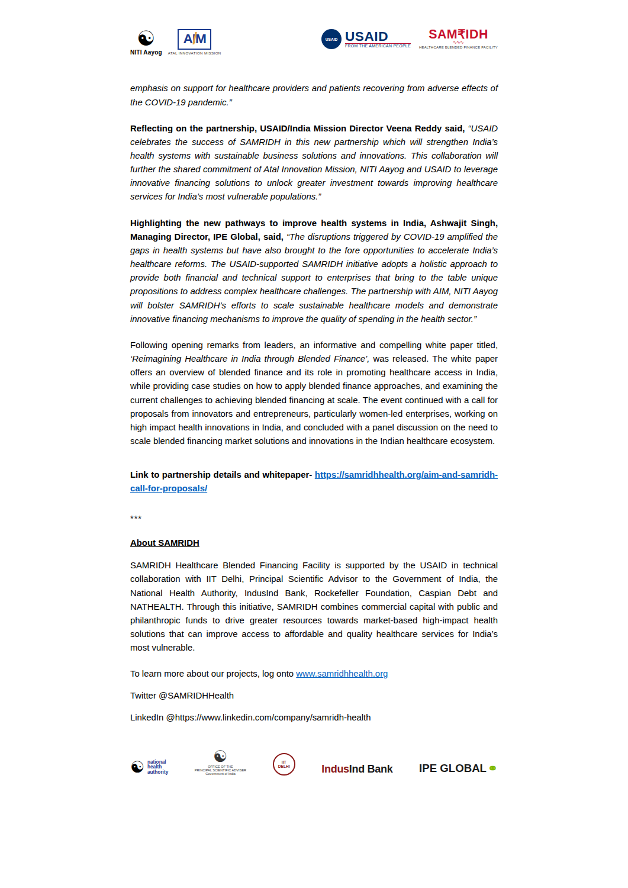☯ NITI Aayog
AIM ATAL INNOVATION MISSION
USAID
USAID FROM THE AMERICAN PEOPLE
SAM₹IDH
∿∿∿ HEALTHCARE BLENDED FINANCE FACILITY
emphasis on support for healthcare providers and patients recovering from adverse effects of the COVID-19 pandemic.”
Reflecting on the partnership, USAID/India Mission Director Veena Reddy said, “USAID celebrates the success of SAMRIDH in this new partnership which will strengthen India’s health systems with sustainable business solutions and innovations. This collaboration will further the shared commitment of Atal Innovation Mission, NITI Aayog and USAID to leverage innovative financing solutions to unlock greater investment towards improving healthcare services for India’s most vulnerable populations.”
Highlighting the new pathways to improve health systems in India, Ashwajit Singh, Managing Director, IPE Global, said, “The disruptions triggered by COVID-19 amplified the gaps in health systems but have also brought to the fore opportunities to accelerate India’s healthcare reforms. The USAID-supported SAMRIDH initiative adopts a holistic approach to provide both financial and technical support to enterprises that bring to the table unique propositions to address complex healthcare challenges. The partnership with AIM, NITI Aayog will bolster SAMRIDH’s efforts to scale sustainable healthcare models and demonstrate innovative financing mechanisms to improve the quality of spending in the health sector.”
Following opening remarks from leaders, an informative and compelling white paper titled, ‘Reimagining Healthcare in India through Blended Finance’, was released. The white paper offers an overview of blended finance and its role in promoting healthcare access in India, while providing case studies on how to apply blended finance approaches, and examining the current challenges to achieving blended financing at scale. The event continued with a call for proposals from innovators and entrepreneurs, particularly women-led enterprises, working on high impact health innovations in India, and concluded with a panel discussion on the need to scale blended financing market solutions and innovations in the Indian healthcare ecosystem.
Link to partnership details and whitepaper- https://samridhhealth.org/aim-and-samridh-call-for-proposals/
***
About SAMRIDH
SAMRIDH Healthcare Blended Financing Facility is supported by the USAID in technical collaboration with IIT Delhi, Principal Scientific Advisor to the Government of India, the National Health Authority, IndusInd Bank, Rockefeller Foundation, Caspian Debt and NATHEALTH. Through this initiative, SAMRIDH combines commercial capital with public and philanthropic funds to drive greater resources towards market-based high-impact health solutions that can improve access to affordable and quality healthcare services for India’s most vulnerable.
To learn more about our projects, log onto www.samridhhealth.org
Twitter @SAMRIDHHealth
LinkedIn @https://www.linkedin.com/company/samridh-health
☯ national
health
authority
☯ OFFICE OF THE
PRINCIPAL SCIENTIFIC ADVISER
Government of India
IIT
DELHI
Indus Ind Bank
IPE GLOBAL⚭